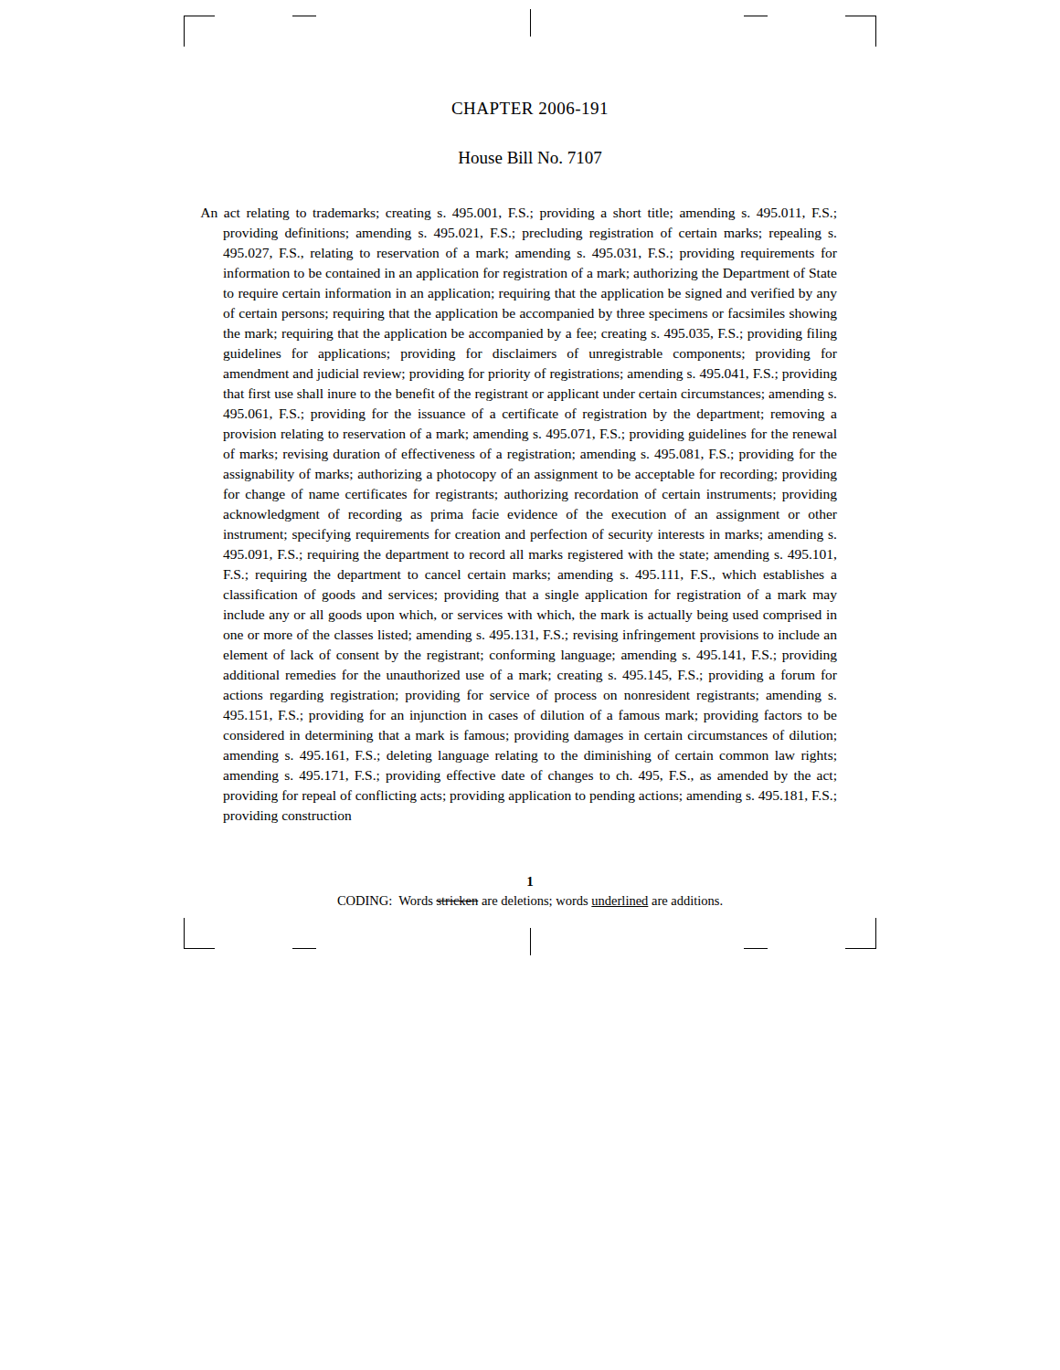CHAPTER 2006-191
House Bill No. 7107
An act relating to trademarks; creating s. 495.001, F.S.; providing a short title; amending s. 495.011, F.S.; providing definitions; amending s. 495.021, F.S.; precluding registration of certain marks; repealing s. 495.027, F.S., relating to reservation of a mark; amending s. 495.031, F.S.; providing requirements for information to be contained in an application for registration of a mark; authorizing the Department of State to require certain information in an application; requiring that the application be signed and verified by any of certain persons; requiring that the application be accompanied by three specimens or facsimiles showing the mark; requiring that the application be accompanied by a fee; creating s. 495.035, F.S.; providing filing guidelines for applications; providing for disclaimers of unregistrable components; providing for amendment and judicial review; providing for priority of registrations; amending s. 495.041, F.S.; providing that first use shall inure to the benefit of the registrant or applicant under certain circumstances; amending s. 495.061, F.S.; providing for the issuance of a certificate of registration by the department; removing a provision relating to reservation of a mark; amending s. 495.071, F.S.; providing guidelines for the renewal of marks; revising duration of effectiveness of a registration; amending s. 495.081, F.S.; providing for the assignability of marks; authorizing a photocopy of an assignment to be acceptable for recording; providing for change of name certificates for registrants; authorizing recordation of certain instruments; providing acknowledgment of recording as prima facie evidence of the execution of an assignment or other instrument; specifying requirements for creation and perfection of security interests in marks; amending s. 495.091, F.S.; requiring the department to record all marks registered with the state; amending s. 495.101, F.S.; requiring the department to cancel certain marks; amending s. 495.111, F.S., which establishes a classification of goods and services; providing that a single application for registration of a mark may include any or all goods upon which, or services with which, the mark is actually being used comprised in one or more of the classes listed; amending s. 495.131, F.S.; revising infringement provisions to include an element of lack of consent by the registrant; conforming language; amending s. 495.141, F.S.; providing additional remedies for the unauthorized use of a mark; creating s. 495.145, F.S.; providing a forum for actions regarding registration; providing for service of process on nonresident registrants; amending s. 495.151, F.S.; providing for an injunction in cases of dilution of a famous mark; providing factors to be considered in determining that a mark is famous; providing damages in certain circumstances of dilution; amending s. 495.161, F.S.; deleting language relating to the diminishing of certain common law rights; amending s. 495.171, F.S.; providing effective date of changes to ch. 495, F.S., as amended by the act; providing for repeal of conflicting acts; providing application to pending actions; amending s. 495.181, F.S.; providing construction
1
CODING: Words stricken are deletions; words underlined are additions.